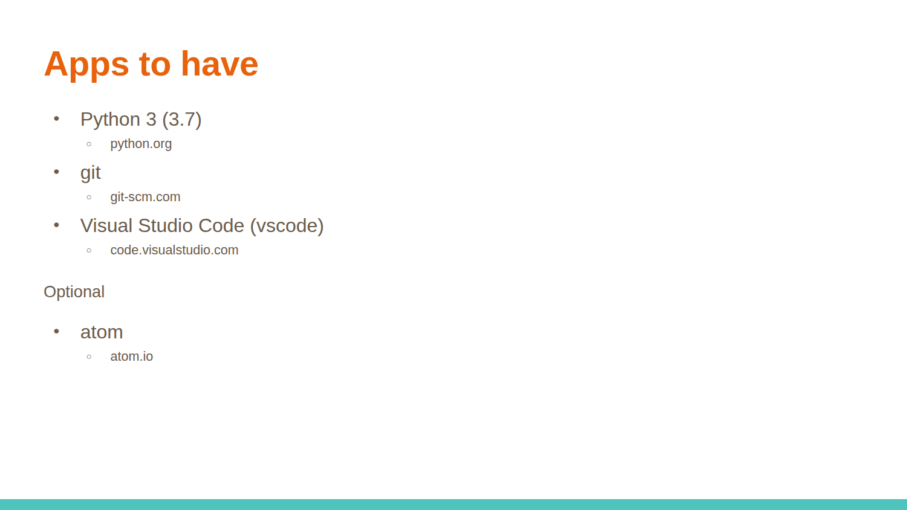Apps to have
Python 3 (3.7)
python.org
git
git-scm.com
Visual Studio Code (vscode)
code.visualstudio.com
Optional
atom
atom.io